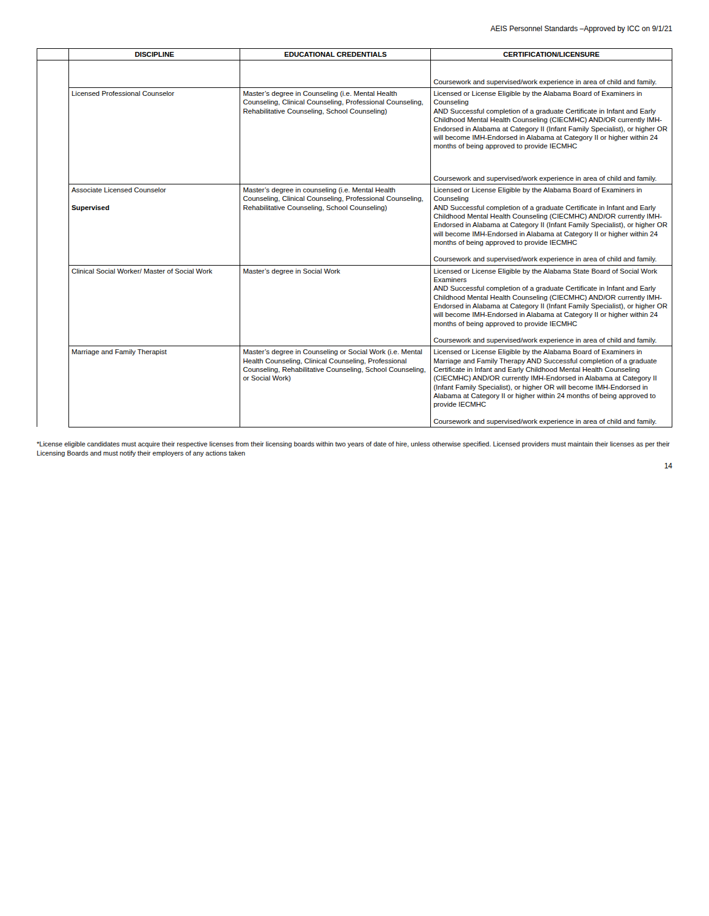AEIS Personnel Standards –Approved by ICC on 9/1/21
| | DISCIPLINE | EDUCATIONAL CREDENTIALS | CERTIFICATION/LICENSURE |
| --- | --- | --- | --- |
| | | | Coursework and supervised/work experience in area of child and family. |
| | Licensed Professional Counselor | Master’s degree in Counseling (i.e. Mental Health Counseling, Clinical Counseling, Professional Counseling, Rehabilitative Counseling, School Counseling) | Licensed or License Eligible by the Alabama Board of Examiners in Counseling AND Successful completion of a graduate Certificate in Infant and Early Childhood Mental Health Counseling (CIECMHC) AND/OR currently IMH-Endorsed in Alabama at Category II (Infant Family Specialist), or higher OR will become IMH-Endorsed in Alabama at Category II or higher within 24 months of being approved to provide IECMHC Coursework and supervised/work experience in area of child and family. |
| | Associate Licensed Counselor Supervised | Master’s degree in counseling (i.e. Mental Health Counseling, Clinical Counseling, Professional Counseling, Rehabilitative Counseling, School Counseling) | Licensed or License Eligible by the Alabama Board of Examiners in Counseling AND Successful completion of a graduate Certificate in Infant and Early Childhood Mental Health Counseling (CIECMHC) AND/OR currently IMH-Endorsed in Alabama at Category II (Infant Family Specialist), or higher OR will become IMH-Endorsed in Alabama at Category II or higher within 24 months of being approved to provide IECMHC Coursework and supervised/work experience in area of child and family. |
| | Clinical Social Worker/ Master of Social Work | Master’s degree in Social Work | Licensed or License Eligible by the Alabama State Board of Social Work Examiners AND Successful completion of a graduate Certificate in Infant and Early Childhood Mental Health Counseling (CIECMHC) AND/OR currently IMH-Endorsed in Alabama at Category II (Infant Family Specialist), or higher OR will become IMH-Endorsed in Alabama at Category II or higher within 24 months of being approved to provide IECMHC Coursework and supervised/work experience in area of child and family. |
| | Marriage and Family Therapist | Master’s degree in Counseling or Social Work (i.e. Mental Health Counseling, Clinical Counseling, Professional Counseling, Rehabilitative Counseling, School Counseling, or Social Work) | Licensed or License Eligible by the Alabama Board of Examiners in Marriage and Family Therapy AND Successful completion of a graduate Certificate in Infant and Early Childhood Mental Health Counseling (CIECMHC) AND/OR currently IMH-Endorsed in Alabama at Category II (Infant Family Specialist), or higher OR will become IMH-Endorsed in Alabama at Category II or higher within 24 months of being approved to provide IECMHC Coursework and supervised/work experience in area of child and family. |
*License eligible candidates must acquire their respective licenses from their licensing boards within two years of date of hire, unless otherwise specified. Licensed providers must maintain their licenses as per their Licensing Boards and must notify their employers of any actions taken
14